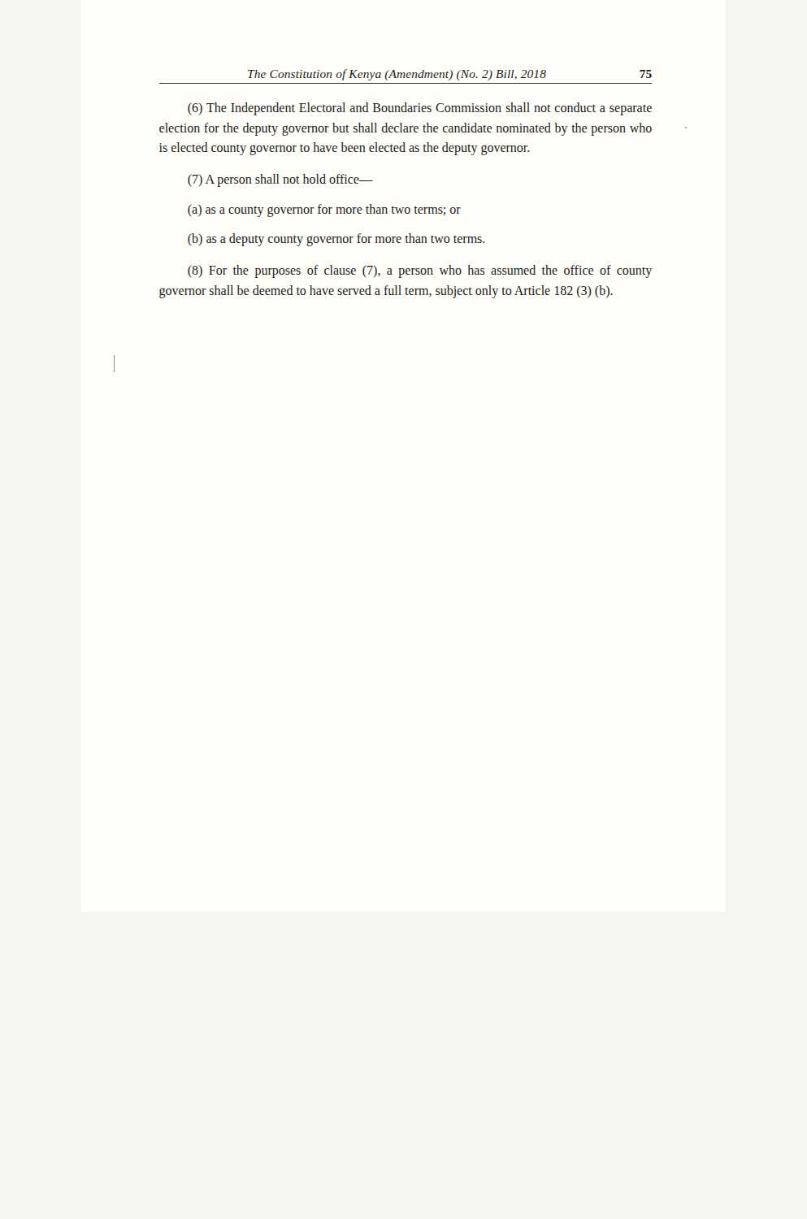The Constitution of Kenya (Amendment) (No. 2) Bill, 2018 75
(6) The Independent Electoral and Boundaries Commission shall not conduct a separate election for the deputy governor but shall declare the candidate nominated by the person who is elected county governor to have been elected as the deputy governor.
(7) A person shall not hold office—
(a) as a county governor for more than two terms; or
(b) as a deputy county governor for more than two terms.
(8) For the purposes of clause (7), a person who has assumed the office of county governor shall be deemed to have served a full term, subject only to Article 182 (3) (b).